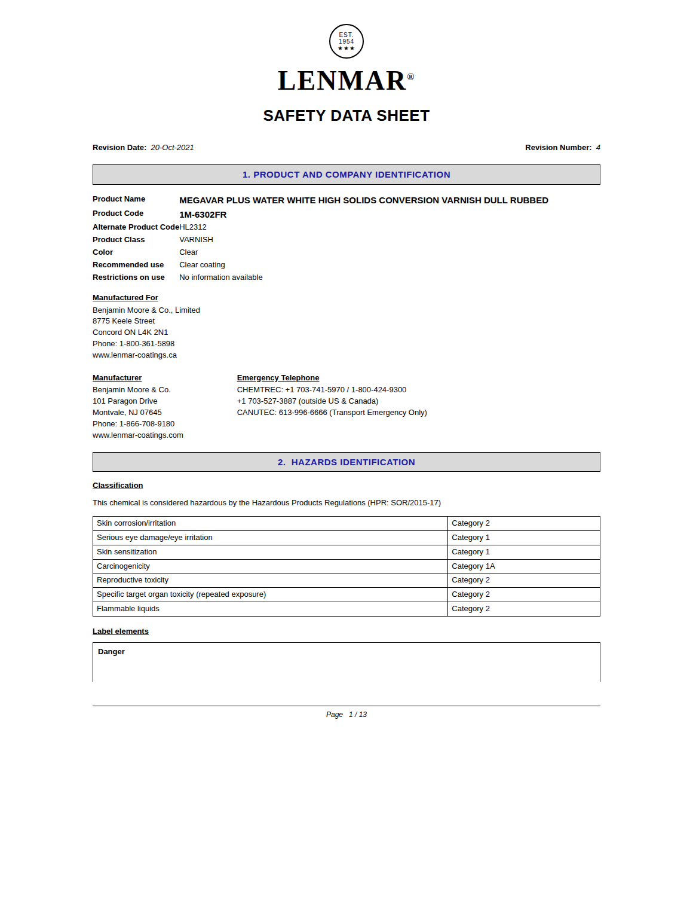EST. 1954 ★★★
LENMAR®
SAFETY DATA SHEET
Revision Date: 20-Oct-2021
Revision Number: 4
1. PRODUCT AND COMPANY IDENTIFICATION
| Product Name | MEGAVAR PLUS WATER WHITE HIGH SOLIDS CONVERSION VARNISH DULL RUBBED |
| Product Code | 1M-6302FR |
| Alternate Product Code | HL2312 |
| Product Class | VARNISH |
| Color | Clear |
| Recommended use | Clear coating |
| Restrictions on use | No information available |
Manufactured For
Benjamin Moore & Co., Limited
8775 Keele Street
Concord ON L4K 2N1
Phone: 1-800-361-5898
www.lenmar-coatings.ca
Manufacturer
Benjamin Moore & Co.
101 Paragon Drive
Montvale, NJ 07645
Phone: 1-866-708-9180
www.lenmar-coatings.com
Emergency Telephone
CHEMTREC: +1 703-741-5970 / 1-800-424-9300
+1 703-527-3887 (outside US & Canada)
CANUTEC: 613-996-6666 (Transport Emergency Only)
2. HAZARDS IDENTIFICATION
Classification
This chemical is considered hazardous by the Hazardous Products Regulations (HPR: SOR/2015-17)
| Skin corrosion/irritation | Category 2 |
| Serious eye damage/eye irritation | Category 1 |
| Skin sensitization | Category 1 |
| Carcinogenicity | Category 1A |
| Reproductive toxicity | Category 2 |
| Specific target organ toxicity (repeated exposure) | Category 2 |
| Flammable liquids | Category 2 |
Label elements
Danger
Page 1 / 13